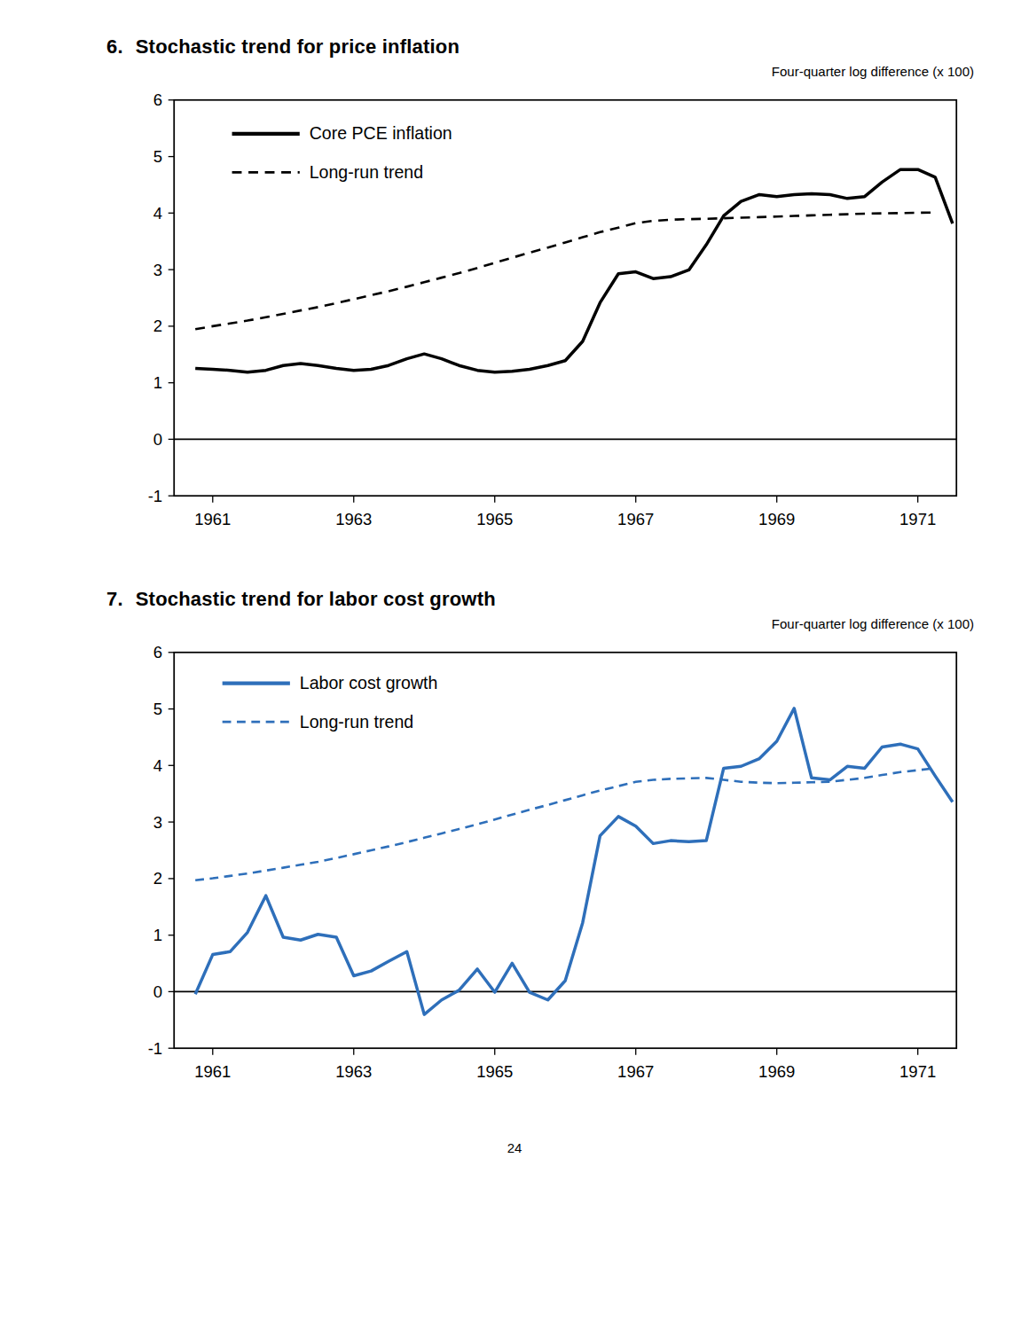6. Stochastic trend for price inflation
Four-quarter log difference (x 100)
6 5 4 3 2 1 0 -1 1961 1963 1965 1967 1969 1971 Core PCE inflation Long-run trend
7. Stochastic trend for labor cost growth
Four-quarter log difference (x 100)
6 5 4 3 2 1 0 -1 1961 1963 1965 1967 1969 1971 Labor cost growth Long-run trend
24